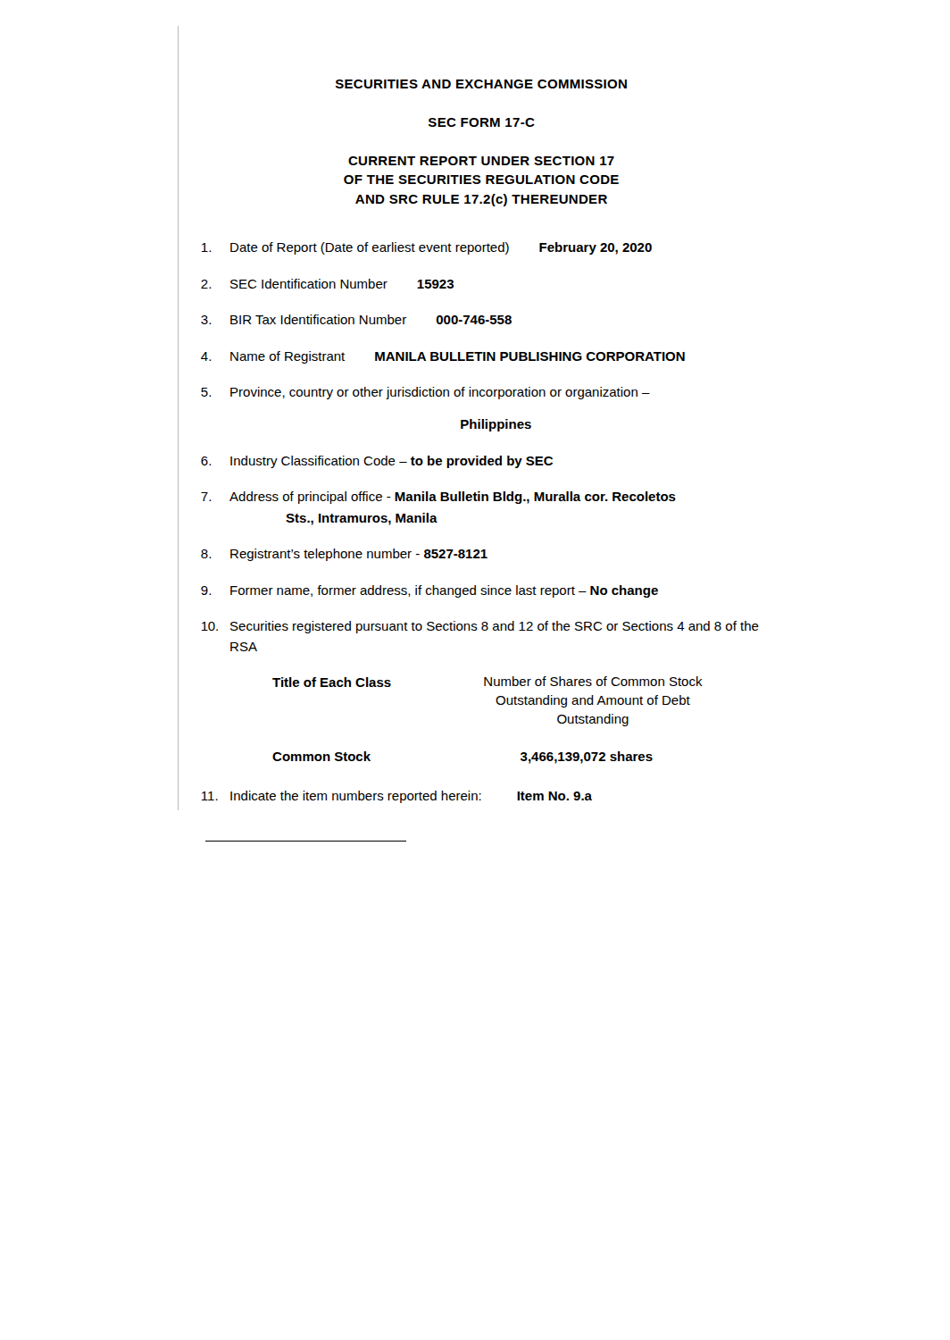SECURITIES AND EXCHANGE COMMISSION
SEC FORM 17-C
CURRENT REPORT UNDER SECTION 17
OF THE SECURITIES REGULATION CODE
AND SRC RULE 17.2(c) THEREUNDER
Date of Report (Date of earliest event reported) February 20, 2020
SEC Identification Number 15923
BIR Tax Identification Number 000-746-558
Name of Registrant MANILA BULLETIN PUBLISHING CORPORATION
Province, country or other jurisdiction of incorporation or organization –
Philippines
Industry Classification Code – to be provided by SEC
Address of principal office - Manila Bulletin Bldg., Muralla cor. Recoletos
Sts., Intramuros, Manila
Registrant’s telephone number - 8527-8121
Former name, former address, if changed since last report – No change
Securities registered pursuant to Sections 8 and 12 of the SRC or Sections 4 and 8 of the RSA
Title of Each Class
Number of Shares of Common Stock
Outstanding and Amount of Debt
Outstanding
Common Stock
3,466,139,072 shares
Indicate the item numbers reported herein: Item No. 9.a